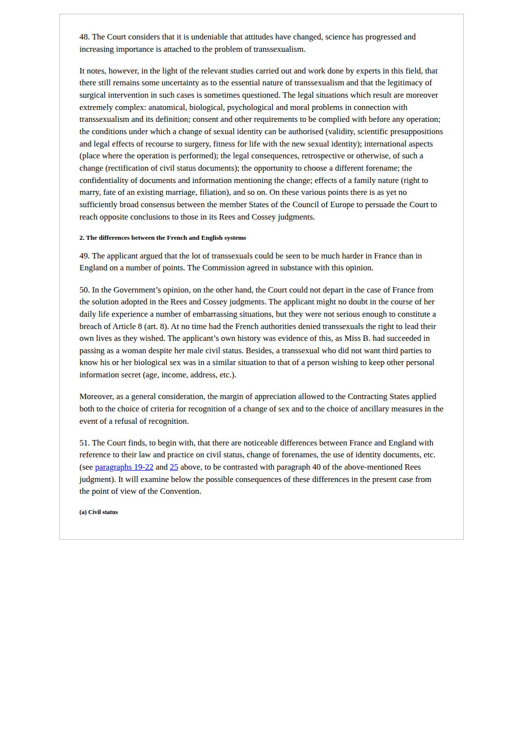48. The Court considers that it is undeniable that attitudes have changed, science has progressed and increasing importance is attached to the problem of transsexualism.
It notes, however, in the light of the relevant studies carried out and work done by experts in this field, that there still remains some uncertainty as to the essential nature of transsexualism and that the legitimacy of surgical intervention in such cases is sometimes questioned. The legal situations which result are moreover extremely complex: anatomical, biological, psychological and moral problems in connection with transsexualism and its definition; consent and other requirements to be complied with before any operation; the conditions under which a change of sexual identity can be authorised (validity, scientific presuppositions and legal effects of recourse to surgery, fitness for life with the new sexual identity); international aspects (place where the operation is performed); the legal consequences, retrospective or otherwise, of such a change (rectification of civil status documents); the opportunity to choose a different forename; the confidentiality of documents and information mentioning the change; effects of a family nature (right to marry, fate of an existing marriage, filiation), and so on. On these various points there is as yet no sufficiently broad consensus between the member States of the Council of Europe to persuade the Court to reach opposite conclusions to those in its Rees and Cossey judgments.
2. The differences between the French and English systems
49. The applicant argued that the lot of transsexuals could be seen to be much harder in France than in England on a number of points. The Commission agreed in substance with this opinion.
50. In the Government’s opinion, on the other hand, the Court could not depart in the case of France from the solution adopted in the Rees and Cossey judgments. The applicant might no doubt in the course of her daily life experience a number of embarrassing situations, but they were not serious enough to constitute a breach of Article 8 (art. 8). At no time had the French authorities denied transsexuals the right to lead their own lives as they wished. The applicant’s own history was evidence of this, as Miss B. had succeeded in passing as a woman despite her male civil status. Besides, a transsexual who did not want third parties to know his or her biological sex was in a similar situation to that of a person wishing to keep other personal information secret (age, income, address, etc.).
Moreover, as a general consideration, the margin of appreciation allowed to the Contracting States applied both to the choice of criteria for recognition of a change of sex and to the choice of ancillary measures in the event of a refusal of recognition.
51. The Court finds, to begin with, that there are noticeable differences between France and England with reference to their law and practice on civil status, change of forenames, the use of identity documents, etc. (see paragraphs 19-22 and 25 above, to be contrasted with paragraph 40 of the above-mentioned Rees judgment). It will examine below the possible consequences of these differences in the present case from the point of view of the Convention.
(a) Civil status